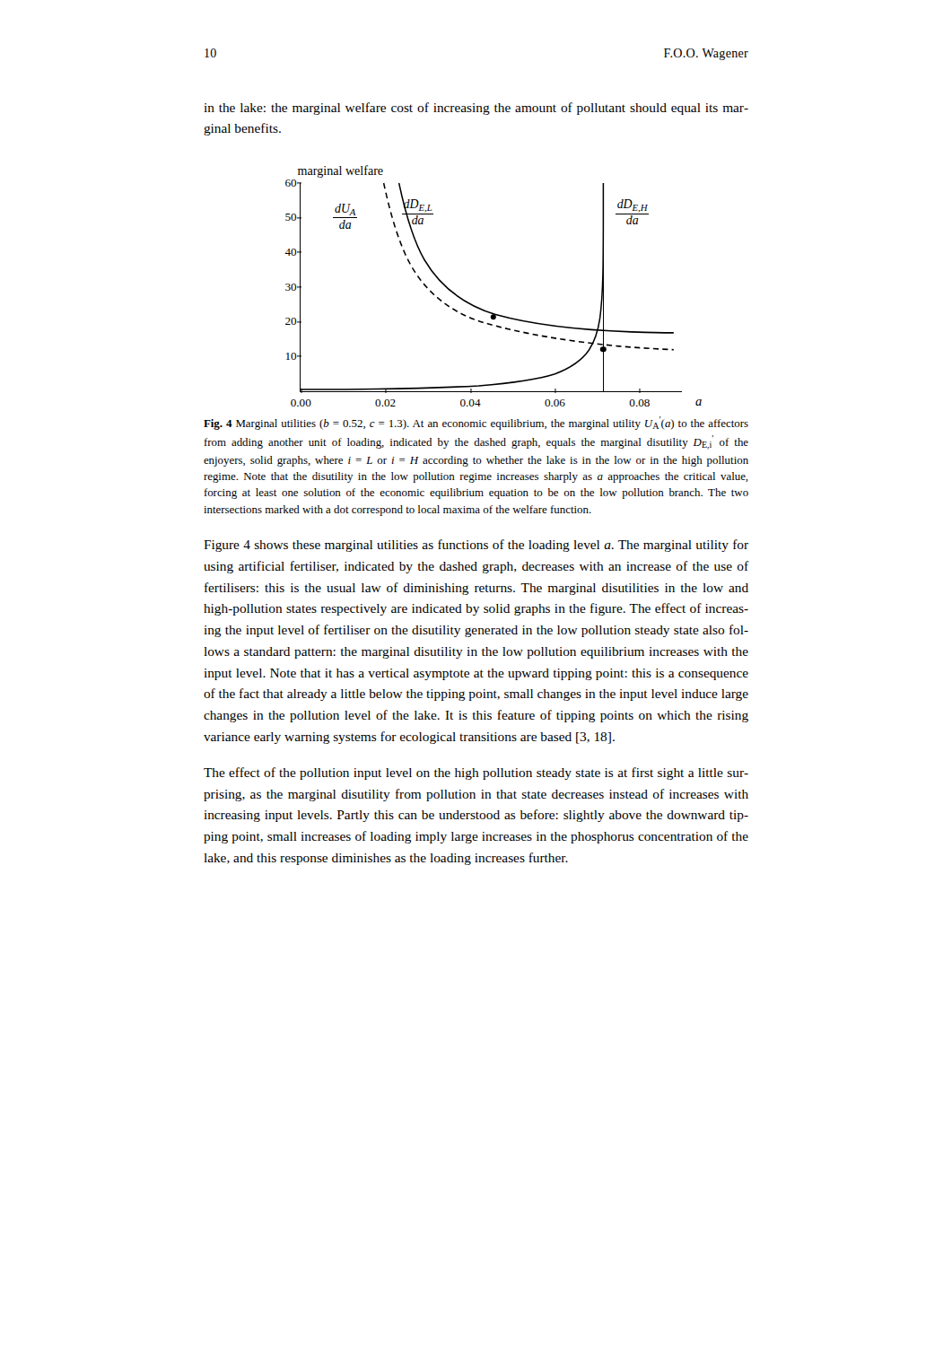10 F.O.O. Wagener
in the lake: the marginal welfare cost of increasing the amount of pollutant should equal its marginal benefits.
marginal welfare
60 50 40 30 20 10 0.00 0.02 0.04 0.06 0.08 a
dUA da
dDE,L da
dDE,H da
Fig. 4 Marginal utilities (b = 0.52, c = 1.3). At an economic equilibrium, the marginal utility UA′(a) to the affectors from adding another unit of loading, indicated by the dashed graph, equals the marginal disutility DE,i′ of the enjoyers, solid graphs, where i = L or i = H according to whether the lake is in the low or in the high pollution regime. Note that the disutility in the low pollution regime increases sharply as a approaches the critical value, forcing at least one solution of the economic equilibrium equation to be on the low pollution branch. The two intersections marked with a dot correspond to local maxima of the welfare function.
Figure 4 shows these marginal utilities as functions of the loading level a. The marginal utility for using artificial fertiliser, indicated by the dashed graph, decreases with an increase of the use of fertilisers: this is the usual law of diminishing returns. The marginal disutilities in the low and high-pollution states respectively are indicated by solid graphs in the figure. The effect of increasing the input level of fertiliser on the disutility generated in the low pollution steady state also follows a standard pattern: the marginal disutility in the low pollution equilibrium increases with the input level. Note that it has a vertical asymptote at the upward tipping point: this is a consequence of the fact that already a little below the tipping point, small changes in the input level induce large changes in the pollution level of the lake. It is this feature of tipping points on which the rising variance early warning systems for ecological transitions are based [3, 18].
The effect of the pollution input level on the high pollution steady state is at first sight a little surprising, as the marginal disutility from pollution in that state decreases instead of increases with increasing input levels. Partly this can be understood as before: slightly above the downward tipping point, small increases of loading imply large increases in the phosphorus concentration of the lake, and this response diminishes as the loading increases further.